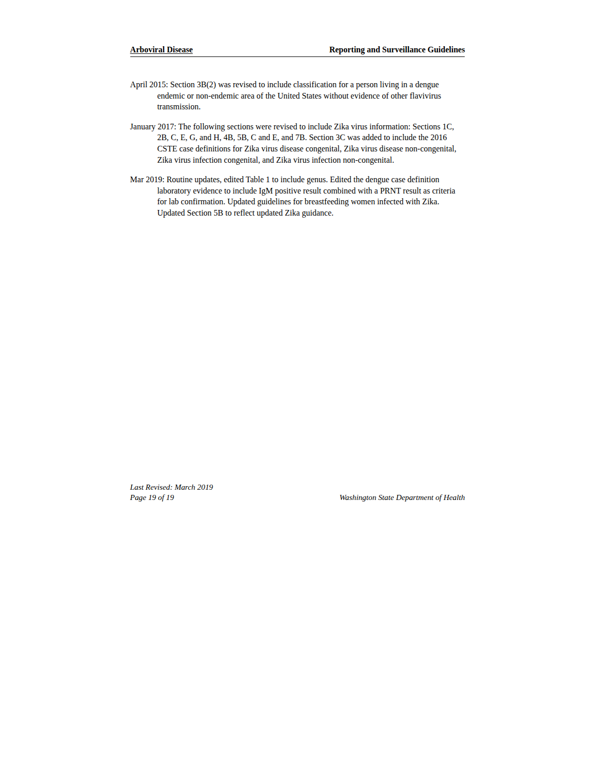Arboviral Disease
Reporting and Surveillance Guidelines
April 2015: Section 3B(2) was revised to include classification for a person living in a dengue endemic or non-endemic area of the United States without evidence of other flavivirus transmission.
January 2017: The following sections were revised to include Zika virus information: Sections 1C, 2B, C, E, G, and H, 4B, 5B, C and E, and 7B. Section 3C was added to include the 2016 CSTE case definitions for Zika virus disease congenital, Zika virus disease non-congenital, Zika virus infection congenital, and Zika virus infection non-congenital.
Mar 2019: Routine updates, edited Table 1 to include genus. Edited the dengue case definition laboratory evidence to include IgM positive result combined with a PRNT result as criteria for lab confirmation. Updated guidelines for breastfeeding women infected with Zika. Updated Section 5B to reflect updated Zika guidance.
Last Revised: March 2019
Page 19 of 19
Washington State Department of Health